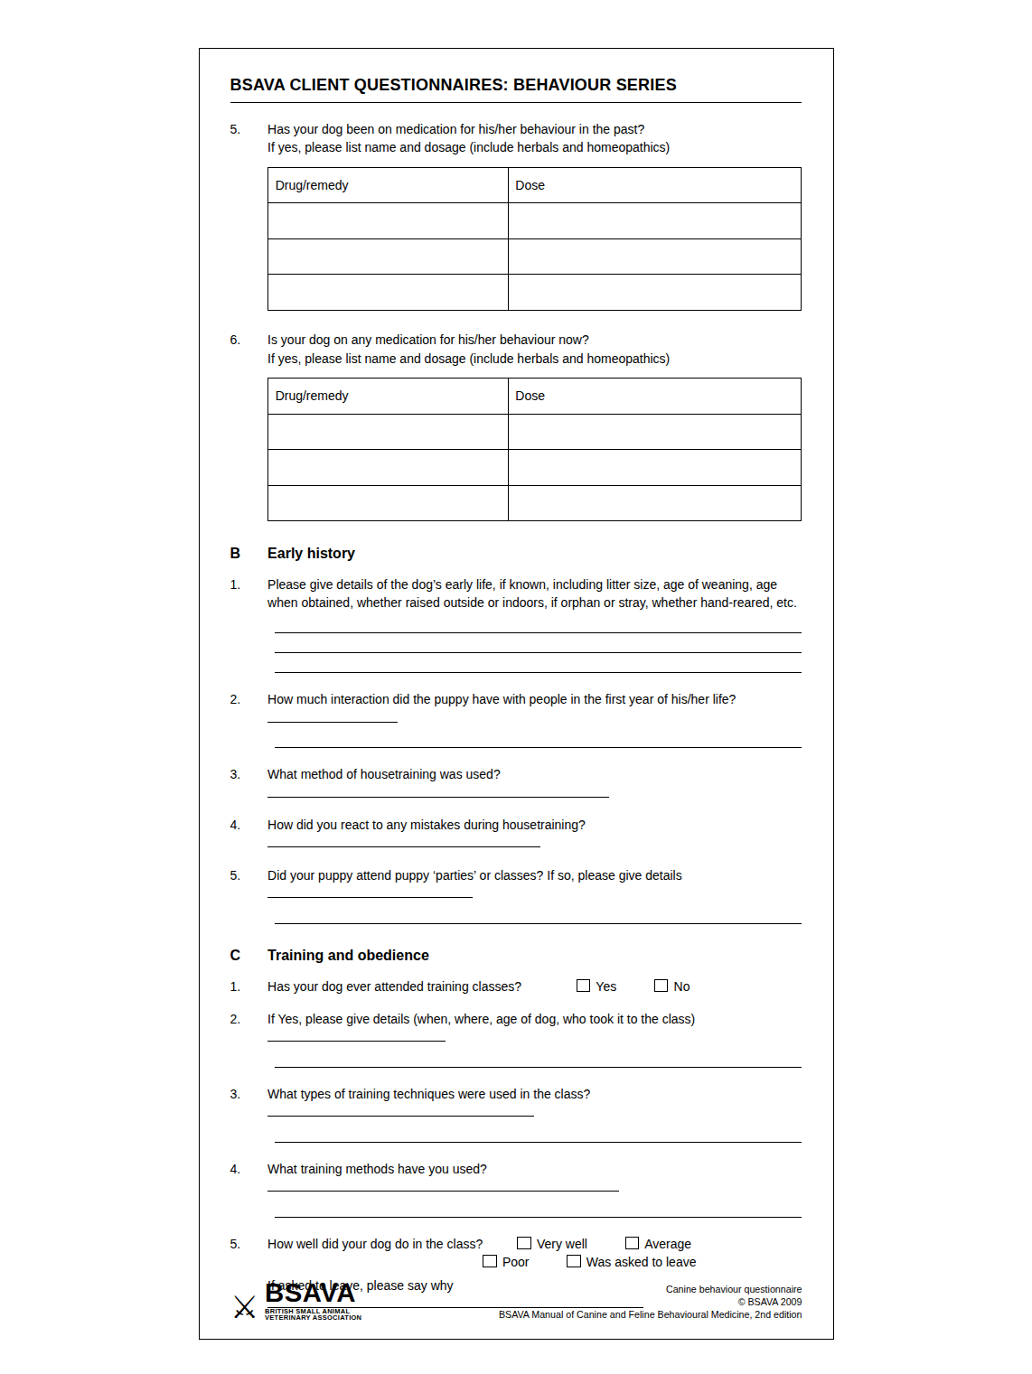BSAVA CLIENT QUESTIONNAIRES: BEHAVIOUR SERIES
5.
Has your dog been on medication for his/her behaviour in the past?
If yes, please list name and dosage (include herbals and homeopathics)
| Drug/remedy | Dose |
| --- | --- |
6.
Is your dog on any medication for his/her behaviour now?
If yes, please list name and dosage (include herbals and homeopathics)
| Drug/remedy | Dose |
| --- | --- |
B
Early history
1.
Please give details of the dog’s early life, if known, including litter size, age of weaning, age when obtained, whether raised outside or indoors, if orphan or stray, whether hand-reared, etc.
2.
How much interaction did the puppy have with people in the first year of his/her life?
3.
What method of housetraining was used?
4.
How did you react to any mistakes during housetraining?
5.
Did your puppy attend puppy ‘parties’ or classes? If so, please give details
C
Training and obedience
1.
Has your dog ever attended training classes? Yes No
2.
If Yes, please give details (when, where, age of dog, who took it to the class)
3.
What types of training techniques were used in the class?
4.
What training methods have you used?
5.
How well did your dog do in the class? Very well Average
Poor Was asked to leave
If asked to leave, please say why
⚔
BSAVA
BRITISH SMALL ANIMAL
VETERINARY ASSOCIATION
Canine behaviour questionnaire
© BSAVA 2009
BSAVA Manual of Canine and Feline Behavioural Medicine, 2nd edition